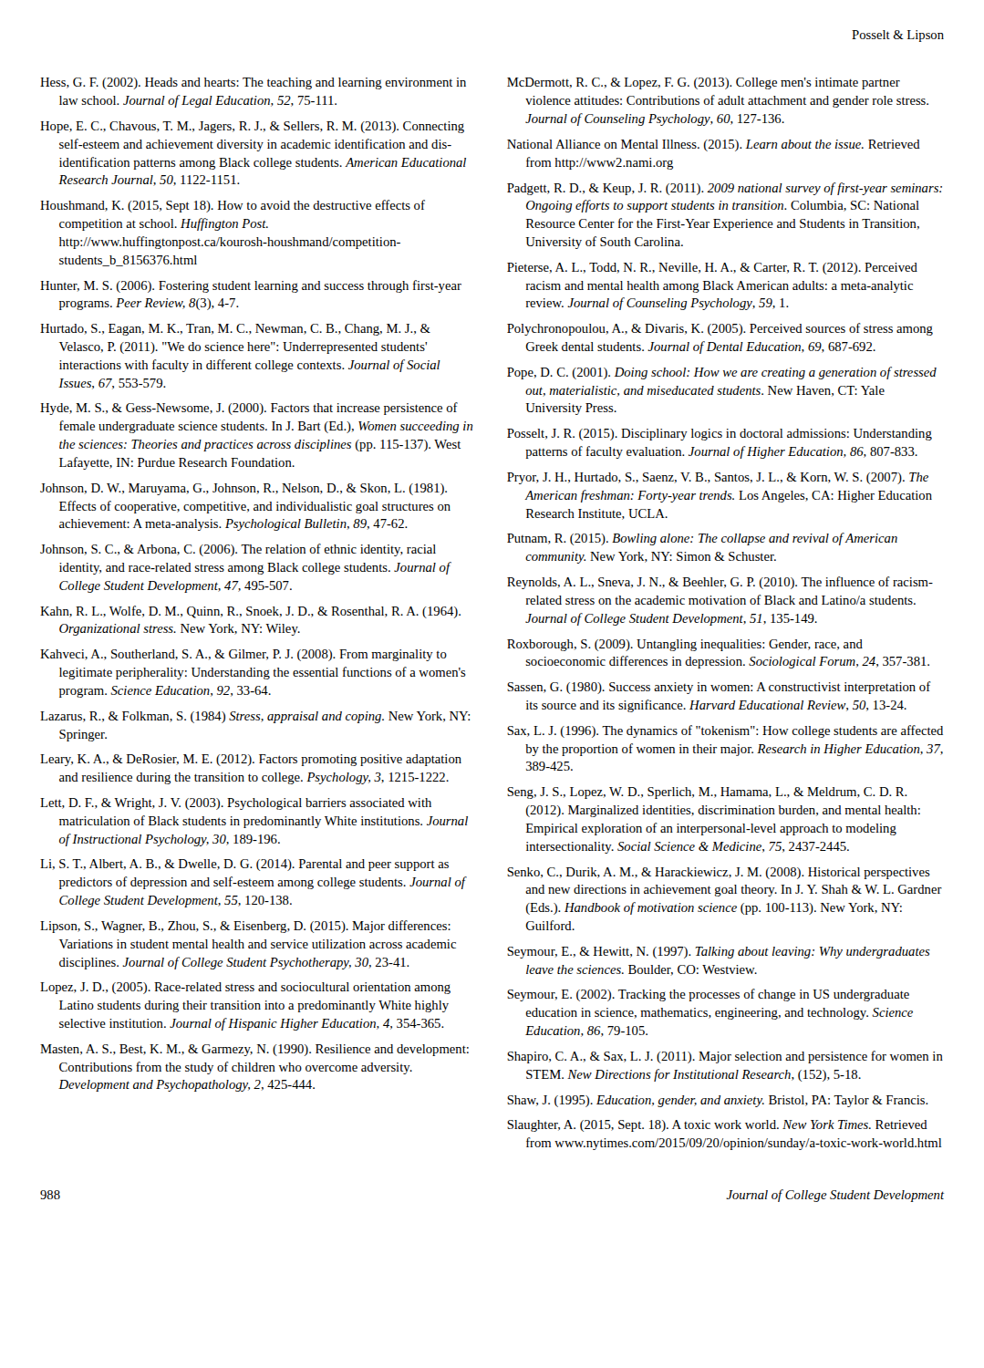Posselt & Lipson
Hess, G. F. (2002). Heads and hearts: The teaching and learning environment in law school. Journal of Legal Education, 52, 75-111.
Hope, E. C., Chavous, T. M., Jagers, R. J., & Sellers, R. M. (2013). Connecting self-esteem and achievement diversity in academic identification and dis-identification patterns among Black college students. American Educational Research Journal, 50, 1122-1151.
Houshmand, K. (2015, Sept 18). How to avoid the destructive effects of competition at school. Huffington Post. http://www.huffingtonpost.ca/kourosh-houshmand/competition-students_b_8156376.html
Hunter, M. S. (2006). Fostering student learning and success through first-year programs. Peer Review, 8(3), 4-7.
Hurtado, S., Eagan, M. K., Tran, M. C., Newman, C. B., Chang, M. J., & Velasco, P. (2011). "We do science here": Underrepresented students' interactions with faculty in different college contexts. Journal of Social Issues, 67, 553-579.
Hyde, M. S., & Gess-Newsome, J. (2000). Factors that increase persistence of female undergraduate science students. In J. Bart (Ed.), Women succeeding in the sciences: Theories and practices across disciplines (pp. 115-137). West Lafayette, IN: Purdue Research Foundation.
Johnson, D. W., Maruyama, G., Johnson, R., Nelson, D., & Skon, L. (1981). Effects of cooperative, competitive, and individualistic goal structures on achievement: A meta-analysis. Psychological Bulletin, 89, 47-62.
Johnson, S. C., & Arbona, C. (2006). The relation of ethnic identity, racial identity, and race-related stress among Black college students. Journal of College Student Development, 47, 495-507.
Kahn, R. L., Wolfe, D. M., Quinn, R., Snoek, J. D., & Rosenthal, R. A. (1964). Organizational stress. New York, NY: Wiley.
Kahveci, A., Southerland, S. A., & Gilmer, P. J. (2008). From marginality to legitimate peripherality: Understanding the essential functions of a women's program. Science Education, 92, 33-64.
Lazarus, R., & Folkman, S. (1984) Stress, appraisal and coping. New York, NY: Springer.
Leary, K. A., & DeRosier, M. E. (2012). Factors promoting positive adaptation and resilience during the transition to college. Psychology, 3, 1215-1222.
Lett, D. F., & Wright, J. V. (2003). Psychological barriers associated with matriculation of Black students in predominantly White institutions. Journal of Instructional Psychology, 30, 189-196.
Li, S. T., Albert, A. B., & Dwelle, D. G. (2014). Parental and peer support as predictors of depression and self-esteem among college students. Journal of College Student Development, 55, 120-138.
Lipson, S., Wagner, B., Zhou, S., & Eisenberg, D. (2015). Major differences: Variations in student mental health and service utilization across academic disciplines. Journal of College Student Psychotherapy, 30, 23-41.
Lopez, J. D., (2005). Race-related stress and sociocultural orientation among Latino students during their transition into a predominantly White highly selective institution. Journal of Hispanic Higher Education, 4, 354-365.
Masten, A. S., Best, K. M., & Garmezy, N. (1990). Resilience and development: Contributions from the study of children who overcome adversity. Development and Psychopathology, 2, 425-444.
McDermott, R. C., & Lopez, F. G. (2013). College men's intimate partner violence attitudes: Contributions of adult attachment and gender role stress. Journal of Counseling Psychology, 60, 127-136.
National Alliance on Mental Illness. (2015). Learn about the issue. Retrieved from http://www2.nami.org
Padgett, R. D., & Keup, J. R. (2011). 2009 national survey of first-year seminars: Ongoing efforts to support students in transition. Columbia, SC: National Resource Center for the First-Year Experience and Students in Transition, University of South Carolina.
Pieterse, A. L., Todd, N. R., Neville, H. A., & Carter, R. T. (2012). Perceived racism and mental health among Black American adults: a meta-analytic review. Journal of Counseling Psychology, 59, 1.
Polychronopoulou, A., & Divaris, K. (2005). Perceived sources of stress among Greek dental students. Journal of Dental Education, 69, 687-692.
Pope, D. C. (2001). Doing school: How we are creating a generation of stressed out, materialistic, and miseducated students. New Haven, CT: Yale University Press.
Posselt, J. R. (2015). Disciplinary logics in doctoral admissions: Understanding patterns of faculty evaluation. Journal of Higher Education, 86, 807-833.
Pryor, J. H., Hurtado, S., Saenz, V. B., Santos, J. L., & Korn, W. S. (2007). The American freshman: Forty-year trends. Los Angeles, CA: Higher Education Research Institute, UCLA.
Putnam, R. (2015). Bowling alone: The collapse and revival of American community. New York, NY: Simon & Schuster.
Reynolds, A. L., Sneva, J. N., & Beehler, G. P. (2010). The influence of racism-related stress on the academic motivation of Black and Latino/a students. Journal of College Student Development, 51, 135-149.
Roxborough, S. (2009). Untangling inequalities: Gender, race, and socioeconomic differences in depression. Sociological Forum, 24, 357-381.
Sassen, G. (1980). Success anxiety in women: A constructivist interpretation of its source and its significance. Harvard Educational Review, 50, 13-24.
Sax, L. J. (1996). The dynamics of "tokenism": How college students are affected by the proportion of women in their major. Research in Higher Education, 37, 389-425.
Seng, J. S., Lopez, W. D., Sperlich, M., Hamama, L., & Meldrum, C. D. R. (2012). Marginalized identities, discrimination burden, and mental health: Empirical exploration of an interpersonal-level approach to modeling intersectionality. Social Science & Medicine, 75, 2437-2445.
Senko, C., Durik, A. M., & Harackiewicz, J. M. (2008). Historical perspectives and new directions in achievement goal theory. In J. Y. Shah & W. L. Gardner (Eds.). Handbook of motivation science (pp. 100-113). New York, NY: Guilford.
Seymour, E., & Hewitt, N. (1997). Talking about leaving: Why undergraduates leave the sciences. Boulder, CO: Westview.
Seymour, E. (2002). Tracking the processes of change in US undergraduate education in science, mathematics, engineering, and technology. Science Education, 86, 79-105.
Shapiro, C. A., & Sax, L. J. (2011). Major selection and persistence for women in STEM. New Directions for Institutional Research, (152), 5-18.
Shaw, J. (1995). Education, gender, and anxiety. Bristol, PA: Taylor & Francis.
Slaughter, A. (2015, Sept. 18). A toxic work world. New York Times. Retrieved from www.nytimes.com/2015/09/20/opinion/sunday/a-toxic-work-world.html
988 Journal of College Student Development